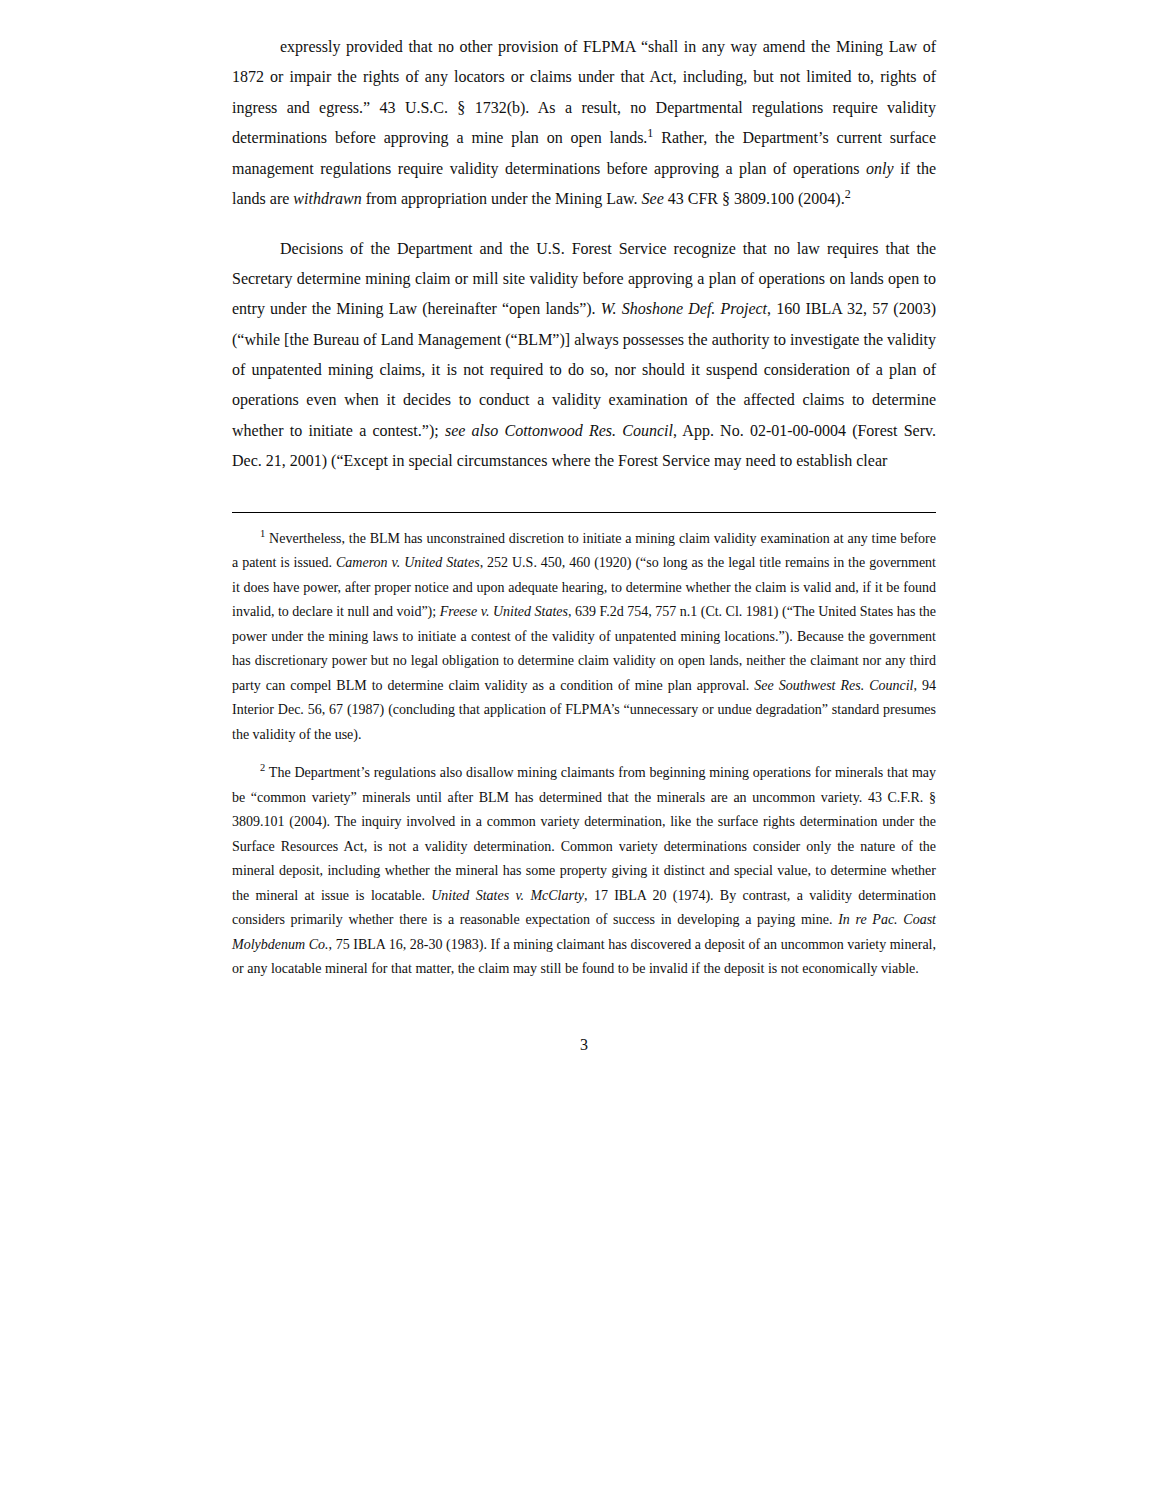expressly provided that no other provision of FLPMA “shall in any way amend the Mining Law of 1872 or impair the rights of any locators or claims under that Act, including, but not limited to, rights of ingress and egress.” 43 U.S.C. § 1732(b). As a result, no Departmental regulations require validity determinations before approving a mine plan on open lands.1 Rather, the Department’s current surface management regulations require validity determinations before approving a plan of operations only if the lands are withdrawn from appropriation under the Mining Law. See 43 CFR § 3809.100 (2004).2
Decisions of the Department and the U.S. Forest Service recognize that no law requires that the Secretary determine mining claim or mill site validity before approving a plan of operations on lands open to entry under the Mining Law (hereinafter “open lands”). W. Shoshone Def. Project, 160 IBLA 32, 57 (2003) (“while [the Bureau of Land Management (“BLM”)] always possesses the authority to investigate the validity of unpatented mining claims, it is not required to do so, nor should it suspend consideration of a plan of operations even when it decides to conduct a validity examination of the affected claims to determine whether to initiate a contest.”); see also Cottonwood Res. Council, App. No. 02-01-00-0004 (Forest Serv. Dec. 21, 2001) (“Except in special circumstances where the Forest Service may need to establish clear
1 Nevertheless, the BLM has unconstrained discretion to initiate a mining claim validity examination at any time before a patent is issued. Cameron v. United States, 252 U.S. 450, 460 (1920) (“so long as the legal title remains in the government it does have power, after proper notice and upon adequate hearing, to determine whether the claim is valid and, if it be found invalid, to declare it null and void”); Freese v. United States, 639 F.2d 754, 757 n.1 (Ct. Cl. 1981) (“The United States has the power under the mining laws to initiate a contest of the validity of unpatented mining locations.”). Because the government has discretionary power but no legal obligation to determine claim validity on open lands, neither the claimant nor any third party can compel BLM to determine claim validity as a condition of mine plan approval. See Southwest Res. Council, 94 Interior Dec. 56, 67 (1987) (concluding that application of FLPMA’s “unnecessary or undue degradation” standard presumes the validity of the use).
2 The Department’s regulations also disallow mining claimants from beginning mining operations for minerals that may be “common variety” minerals until after BLM has determined that the minerals are an uncommon variety. 43 C.F.R. § 3809.101 (2004). The inquiry involved in a common variety determination, like the surface rights determination under the Surface Resources Act, is not a validity determination. Common variety determinations consider only the nature of the mineral deposit, including whether the mineral has some property giving it distinct and special value, to determine whether the mineral at issue is locatable. United States v. McClarty, 17 IBLA 20 (1974). By contrast, a validity determination considers primarily whether there is a reasonable expectation of success in developing a paying mine. In re Pac. Coast Molybdenum Co., 75 IBLA 16, 28-30 (1983). If a mining claimant has discovered a deposit of an uncommon variety mineral, or any locatable mineral for that matter, the claim may still be found to be invalid if the deposit is not economically viable.
3